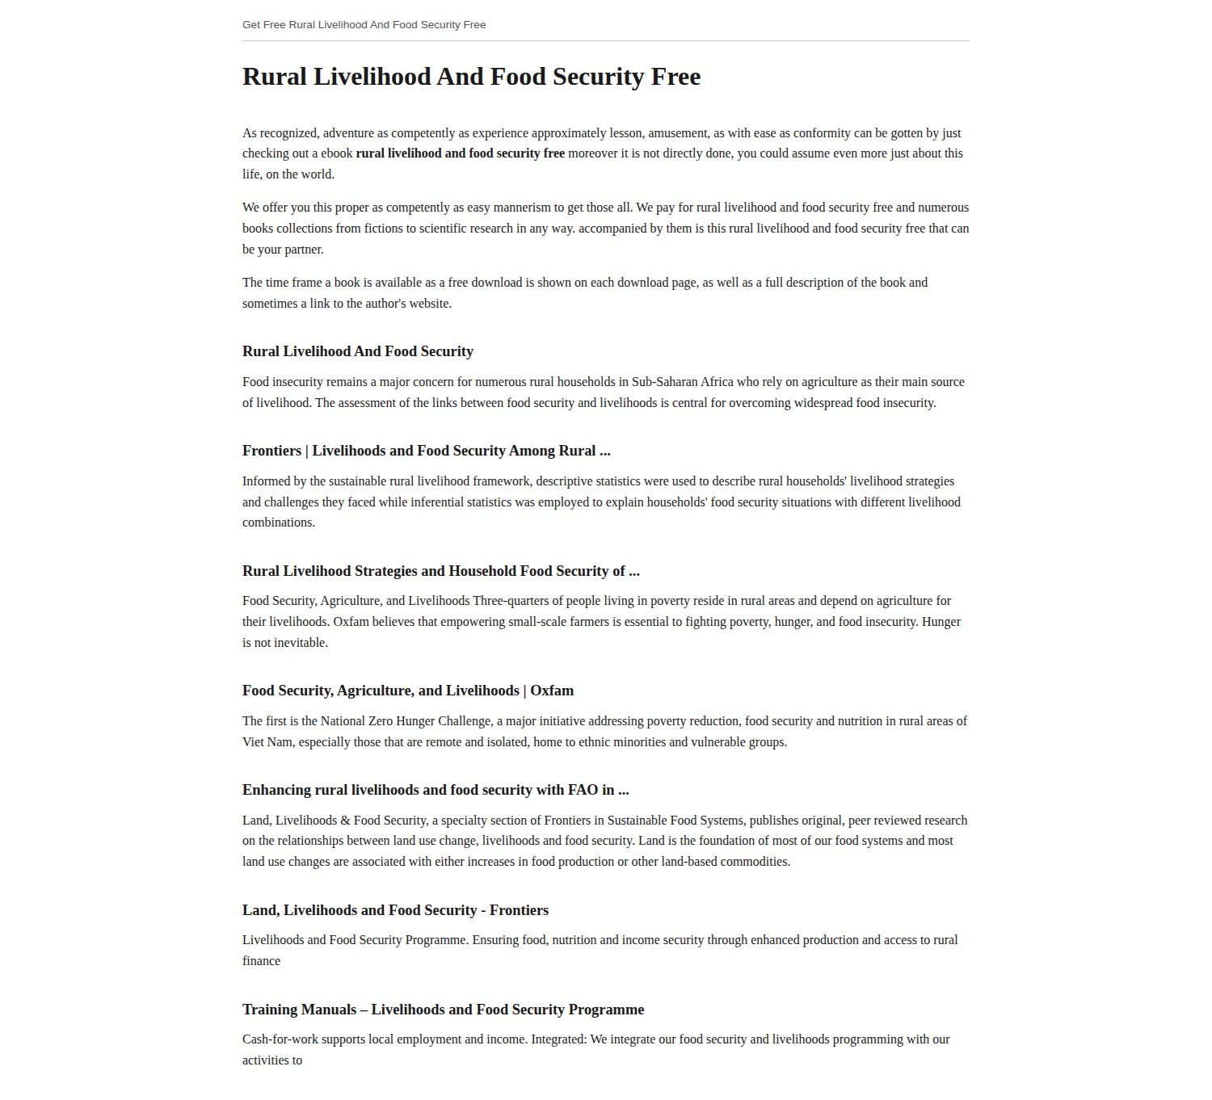Get Free Rural Livelihood And Food Security Free
Rural Livelihood And Food Security Free
As recognized, adventure as competently as experience approximately lesson, amusement, as with ease as conformity can be gotten by just checking out a ebook rural livelihood and food security free moreover it is not directly done, you could assume even more just about this life, on the world.
We offer you this proper as competently as easy mannerism to get those all. We pay for rural livelihood and food security free and numerous books collections from fictions to scientific research in any way. accompanied by them is this rural livelihood and food security free that can be your partner.
The time frame a book is available as a free download is shown on each download page, as well as a full description of the book and sometimes a link to the author's website.
Rural Livelihood And Food Security
Food insecurity remains a major concern for numerous rural households in Sub-Saharan Africa who rely on agriculture as their main source of livelihood. The assessment of the links between food security and livelihoods is central for overcoming widespread food insecurity.
Frontiers | Livelihoods and Food Security Among Rural ...
Informed by the sustainable rural livelihood framework, descriptive statistics were used to describe rural households' livelihood strategies and challenges they faced while inferential statistics was employed to explain households' food security situations with different livelihood combinations.
Rural Livelihood Strategies and Household Food Security of ...
Food Security, Agriculture, and Livelihoods Three-quarters of people living in poverty reside in rural areas and depend on agriculture for their livelihoods. Oxfam believes that empowering small-scale farmers is essential to fighting poverty, hunger, and food insecurity. Hunger is not inevitable.
Food Security, Agriculture, and Livelihoods | Oxfam
The first is the National Zero Hunger Challenge, a major initiative addressing poverty reduction, food security and nutrition in rural areas of Viet Nam, especially those that are remote and isolated, home to ethnic minorities and vulnerable groups.
Enhancing rural livelihoods and food security with FAO in ...
Land, Livelihoods & Food Security, a specialty section of Frontiers in Sustainable Food Systems, publishes original, peer reviewed research on the relationships between land use change, livelihoods and food security. Land is the foundation of most of our food systems and most land use changes are associated with either increases in food production or other land-based commodities.
Land, Livelihoods and Food Security - Frontiers
Livelihoods and Food Security Programme. Ensuring food, nutrition and income security through enhanced production and access to rural finance
Training Manuals – Livelihoods and Food Security Programme
Cash-for-work supports local employment and income. Integrated: We integrate our food security and livelihoods programming with our activities to